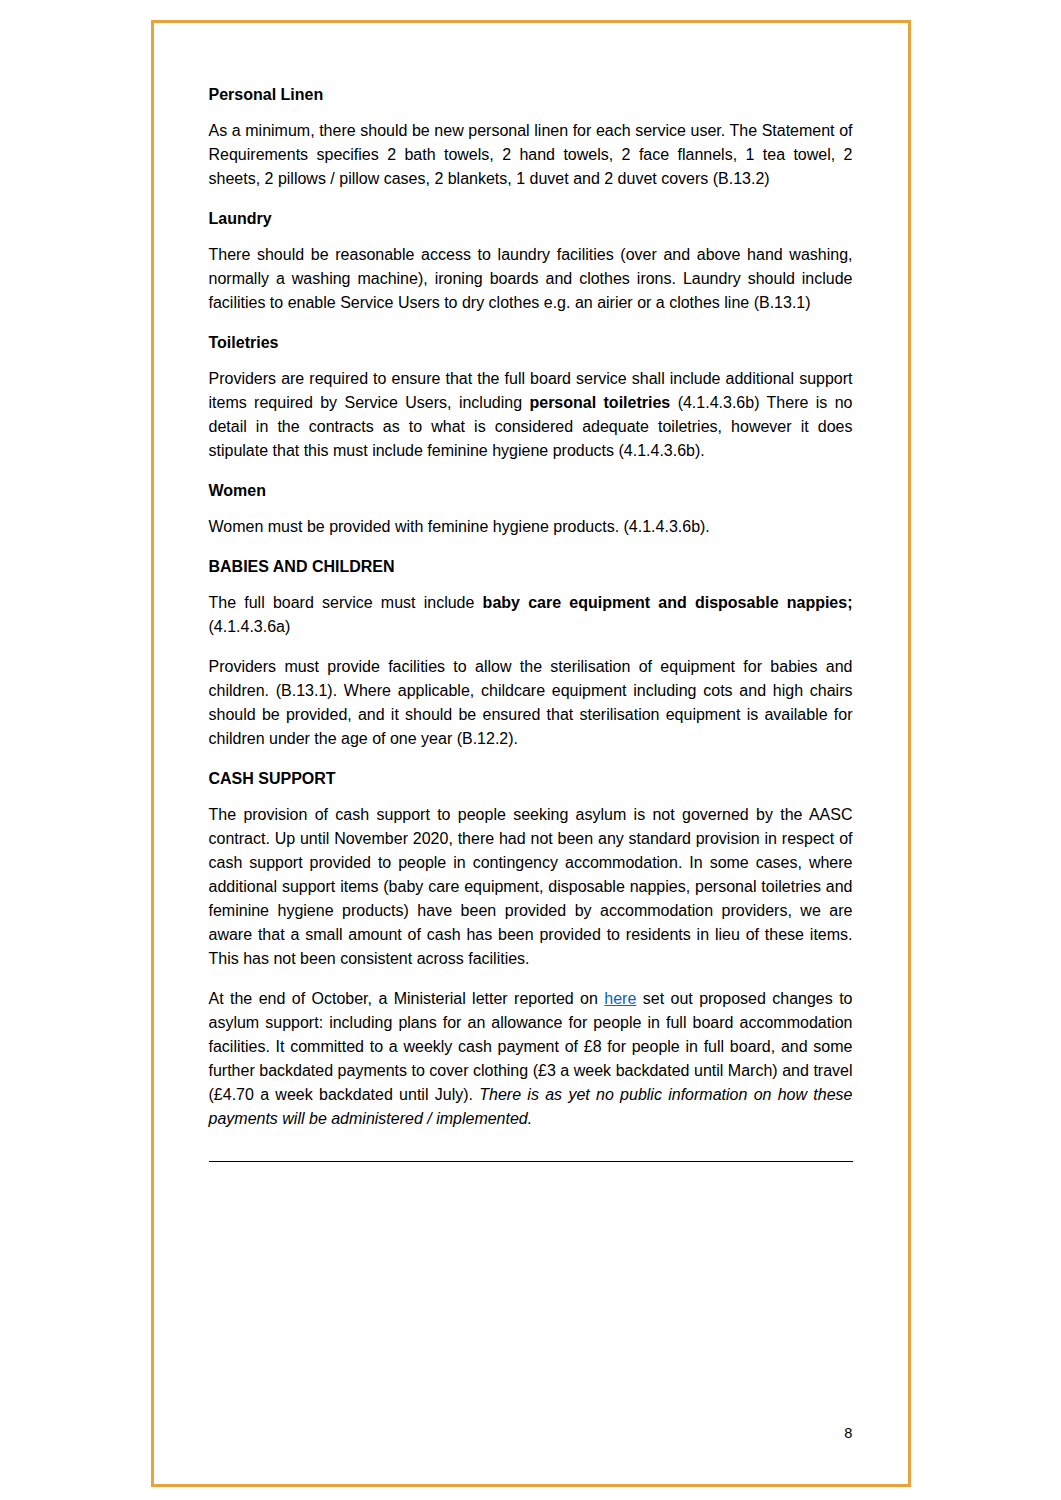Personal Linen
As a minimum, there should be new personal linen for each service user. The Statement of Requirements specifies 2 bath towels, 2 hand towels, 2 face flannels, 1 tea towel, 2 sheets, 2 pillows / pillow cases, 2 blankets, 1 duvet and 2 duvet covers (B.13.2)
Laundry
There should be reasonable access to laundry facilities (over and above hand washing, normally a washing machine), ironing boards and clothes irons. Laundry should include facilities to enable Service Users to dry clothes e.g. an airier or a clothes line (B.13.1)
Toiletries
Providers are required to ensure that the full board service shall include additional support items required by Service Users, including personal toiletries (4.1.4.3.6b) There is no detail in the contracts as to what is considered adequate toiletries, however it does stipulate that this must include feminine hygiene products (4.1.4.3.6b).
Women
Women must be provided with feminine hygiene products. (4.1.4.3.6b).
Babies and Children
The full board service must include baby care equipment and disposable nappies; (4.1.4.3.6a)
Providers must provide facilities to allow the sterilisation of equipment for babies and children. (B.13.1). Where applicable, childcare equipment including cots and high chairs should be provided, and it should be ensured that sterilisation equipment is available for children under the age of one year (B.12.2).
Cash Support
The provision of cash support to people seeking asylum is not governed by the AASC contract. Up until November 2020, there had not been any standard provision in respect of cash support provided to people in contingency accommodation. In some cases, where additional support items (baby care equipment, disposable nappies, personal toiletries and feminine hygiene products) have been provided by accommodation providers, we are aware that a small amount of cash has been provided to residents in lieu of these items. This has not been consistent across facilities.
At the end of October, a Ministerial letter reported on here set out proposed changes to asylum support: including plans for an allowance for people in full board accommodation facilities. It committed to a weekly cash payment of £8 for people in full board, and some further backdated payments to cover clothing (£3 a week backdated until March) and travel (£4.70 a week backdated until July). There is as yet no public information on how these payments will be administered / implemented.
8